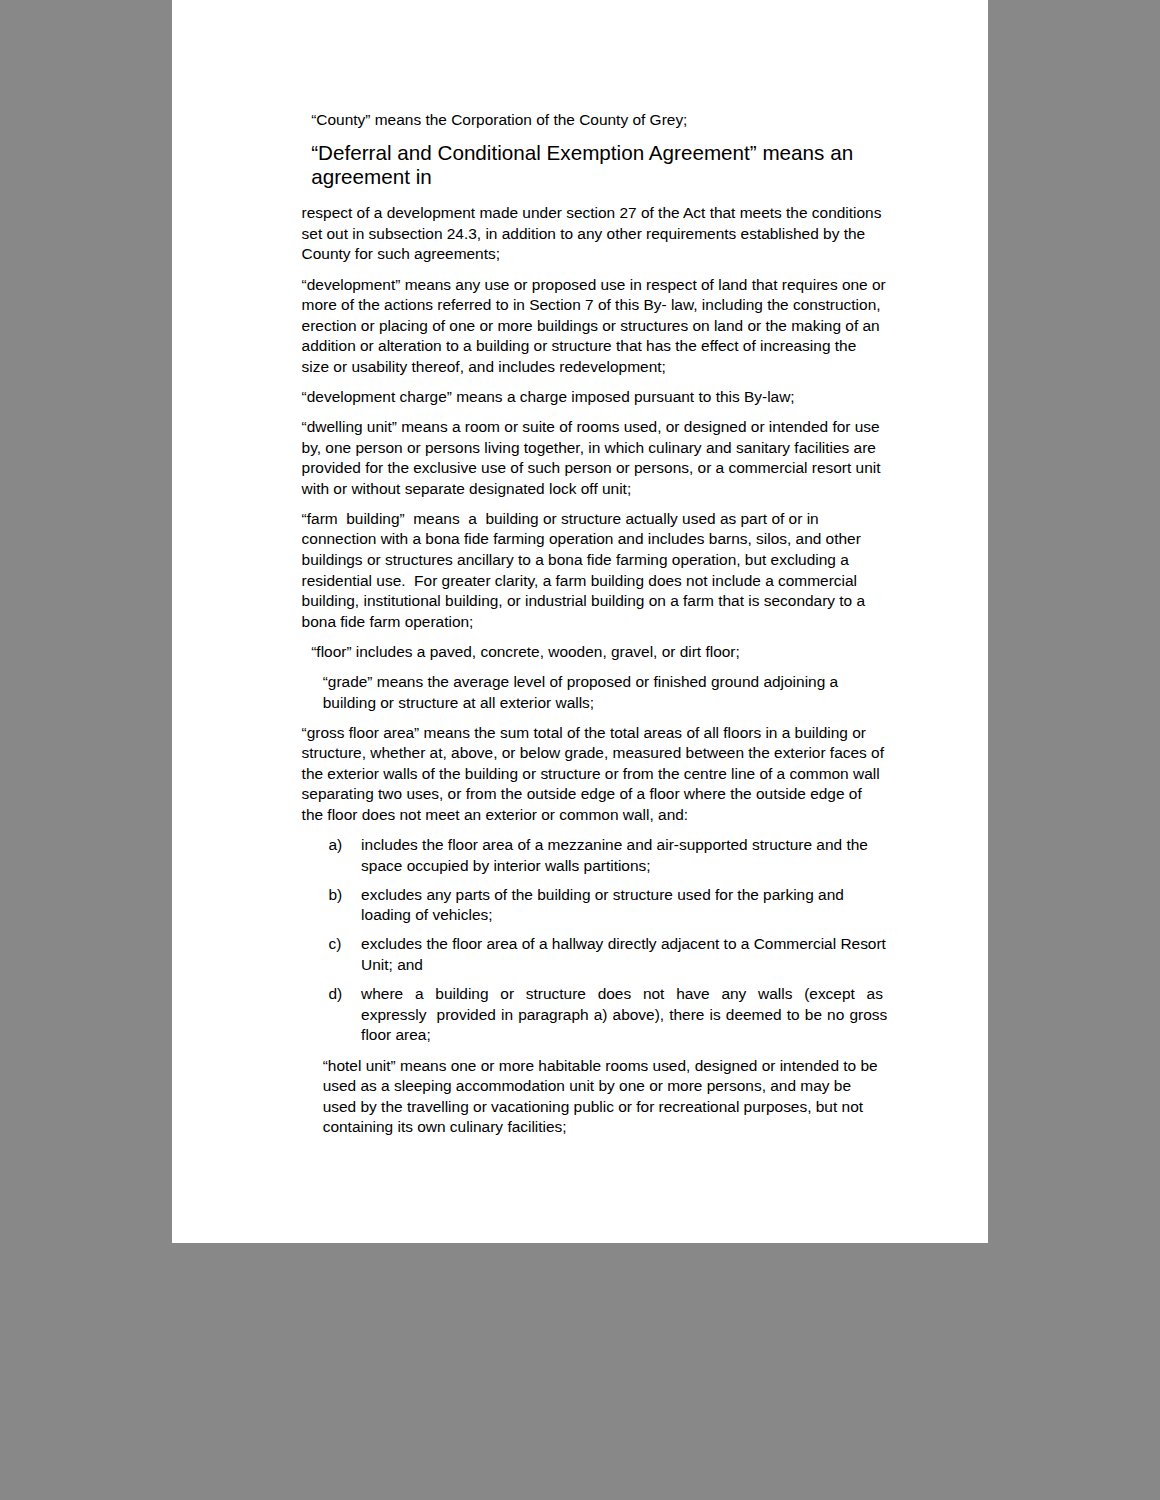“County” means the Corporation of the County of Grey;
“Deferral and Conditional Exemption Agreement” means an agreement in
respect of a development made under section 27 of the Act that meets the conditions set out in subsection 24.3, in addition to any other requirements established by the County for such agreements;
“development” means any use or proposed use in respect of land that requires one or more of the actions referred to in Section 7 of this By- law, including the construction, erection or placing of one or more buildings or structures on land or the making of an addition or alteration to a building or structure that has the effect of increasing the size or usability thereof, and includes redevelopment;
“development charge” means a charge imposed pursuant to this By-law;
“dwelling unit” means a room or suite of rooms used, or designed or intended for use by, one person or persons living together, in which culinary and sanitary facilities are provided for the exclusive use of such person or persons, or a commercial resort unit with or without separate designated lock off unit;
“farm building” means a building or structure actually used as part of or in connection with a bona fide farming operation and includes barns, silos, and other buildings or structures ancillary to a bona fide farming operation, but excluding a residential use. For greater clarity, a farm building does not include a commercial building, institutional building, or industrial building on a farm that is secondary to a bona fide farm operation;
“floor” includes a paved, concrete, wooden, gravel, or dirt floor;
“grade” means the average level of proposed or finished ground adjoining a building or structure at all exterior walls;
“gross floor area” means the sum total of the total areas of all floors in a building or structure, whether at, above, or below grade, measured between the exterior faces of the exterior walls of the building or structure or from the centre line of a common wall separating two uses, or from the outside edge of a floor where the outside edge of the floor does not meet an exterior or common wall, and:
a) includes the floor area of a mezzanine and air-supported structure and the space occupied by interior walls partitions;
b) excludes any parts of the building or structure used for the parking and loading of vehicles;
c) excludes the floor area of a hallway directly adjacent to a Commercial Resort Unit; and
d) where a building or structure does not have any walls (except as expressly provided in paragraph a) above), there is deemed to be no gross floor area;
“hotel unit” means one or more habitable rooms used, designed or intended to be used as a sleeping accommodation unit by one or more persons, and may be used by the travelling or vacationing public or for recreational purposes, but not containing its own culinary facilities;